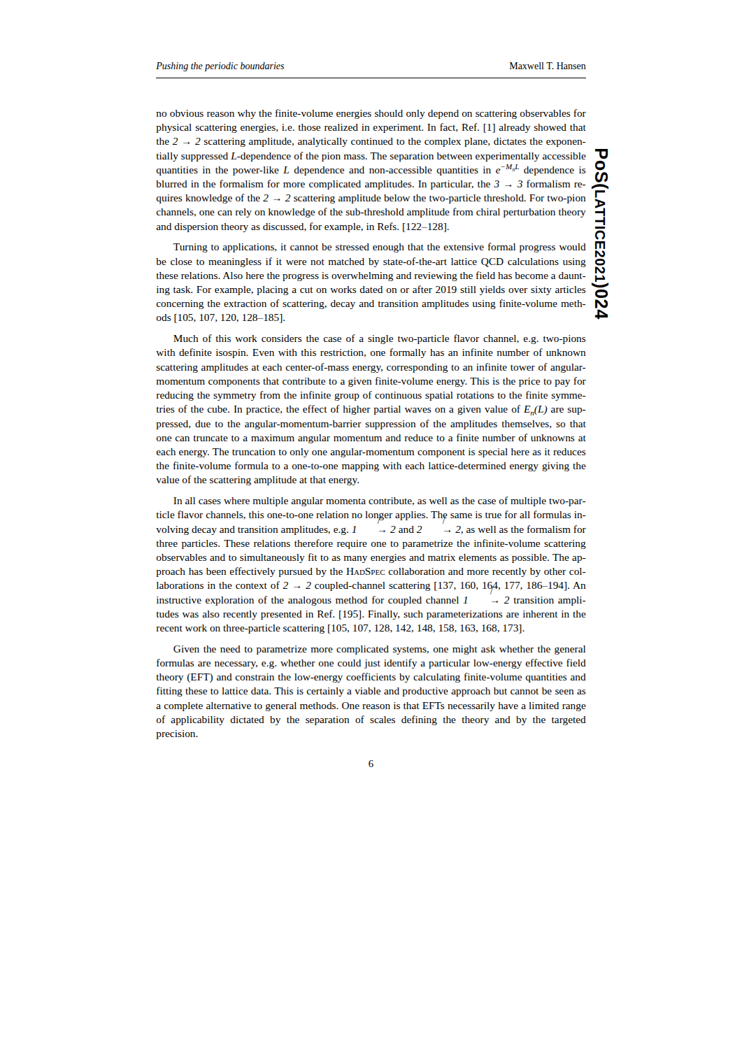Pushing the periodic boundaries Maxwell T. Hansen
PoS(LATTICE2021)024
no obvious reason why the finite-volume energies should only depend on scattering observables for physical scattering energies, i.e. those realized in experiment. In fact, Ref. [1] already showed that the 2 → 2 scattering amplitude, analytically continued to the complex plane, dictates the exponentially suppressed L-dependence of the pion mass. The separation between experimentally accessible quantities in the power-like L dependence and non-accessible quantities in e−MπL dependence is blurred in the formalism for more complicated amplitudes. In particular, the 3 → 3 formalism requires knowledge of the 2 → 2 scattering amplitude below the two-particle threshold. For two-pion channels, one can rely on knowledge of the sub-threshold amplitude from chiral perturbation theory and dispersion theory as discussed, for example, in Refs. [122–128].
Turning to applications, it cannot be stressed enough that the extensive formal progress would be close to meaningless if it were not matched by state-of-the-art lattice QCD calculations using these relations. Also here the progress is overwhelming and reviewing the field has become a daunting task. For example, placing a cut on works dated on or after 2019 still yields over sixty articles concerning the extraction of scattering, decay and transition amplitudes using finite-volume methods [105, 107, 120, 128–185].
Much of this work considers the case of a single two-particle flavor channel, e.g. two-pions with definite isospin. Even with this restriction, one formally has an infinite number of unknown scattering amplitudes at each center-of-mass energy, corresponding to an infinite tower of angular-momentum components that contribute to a given finite-volume energy. This is the price to pay for reducing the symmetry from the infinite group of continuous spatial rotations to the finite symmetries of the cube. In practice, the effect of higher partial waves on a given value of En(L) are suppressed, due to the angular-momentum-barrier suppression of the amplitudes themselves, so that one can truncate to a maximum angular momentum and reduce to a finite number of unknowns at each energy. The truncation to only one angular-momentum component is special here as it reduces the finite-volume formula to a one-to-one mapping with each lattice-determined energy giving the value of the scattering amplitude at that energy.
In all cases where multiple angular momenta contribute, as well as the case of multiple two-particle flavor channels, this one-to-one relation no longer applies. The same is true for all formulas involving decay and transition amplitudes, e.g. 1 ∕→ 2 and 2 ∕→ 2, as well as the formalism for three particles. These relations therefore require one to parametrize the infinite-volume scattering observables and to simultaneously fit to as many energies and matrix elements as possible. The approach has been effectively pursued by the HadSpec collaboration and more recently by other collaborations in the context of 2 → 2 coupled-channel scattering [137, 160, 164, 177, 186–194]. An instructive exploration of the analogous method for coupled channel 1 ∕→ 2 transition amplitudes was also recently presented in Ref. [195]. Finally, such parameterizations are inherent in the recent work on three-particle scattering [105, 107, 128, 142, 148, 158, 163, 168, 173].
Given the need to parametrize more complicated systems, one might ask whether the general formulas are necessary, e.g. whether one could just identify a particular low-energy effective field theory (EFT) and constrain the low-energy coefficients by calculating finite-volume quantities and fitting these to lattice data. This is certainly a viable and productive approach but cannot be seen as a complete alternative to general methods. One reason is that EFTs necessarily have a limited range of applicability dictated by the separation of scales defining the theory and by the targeted precision.
6